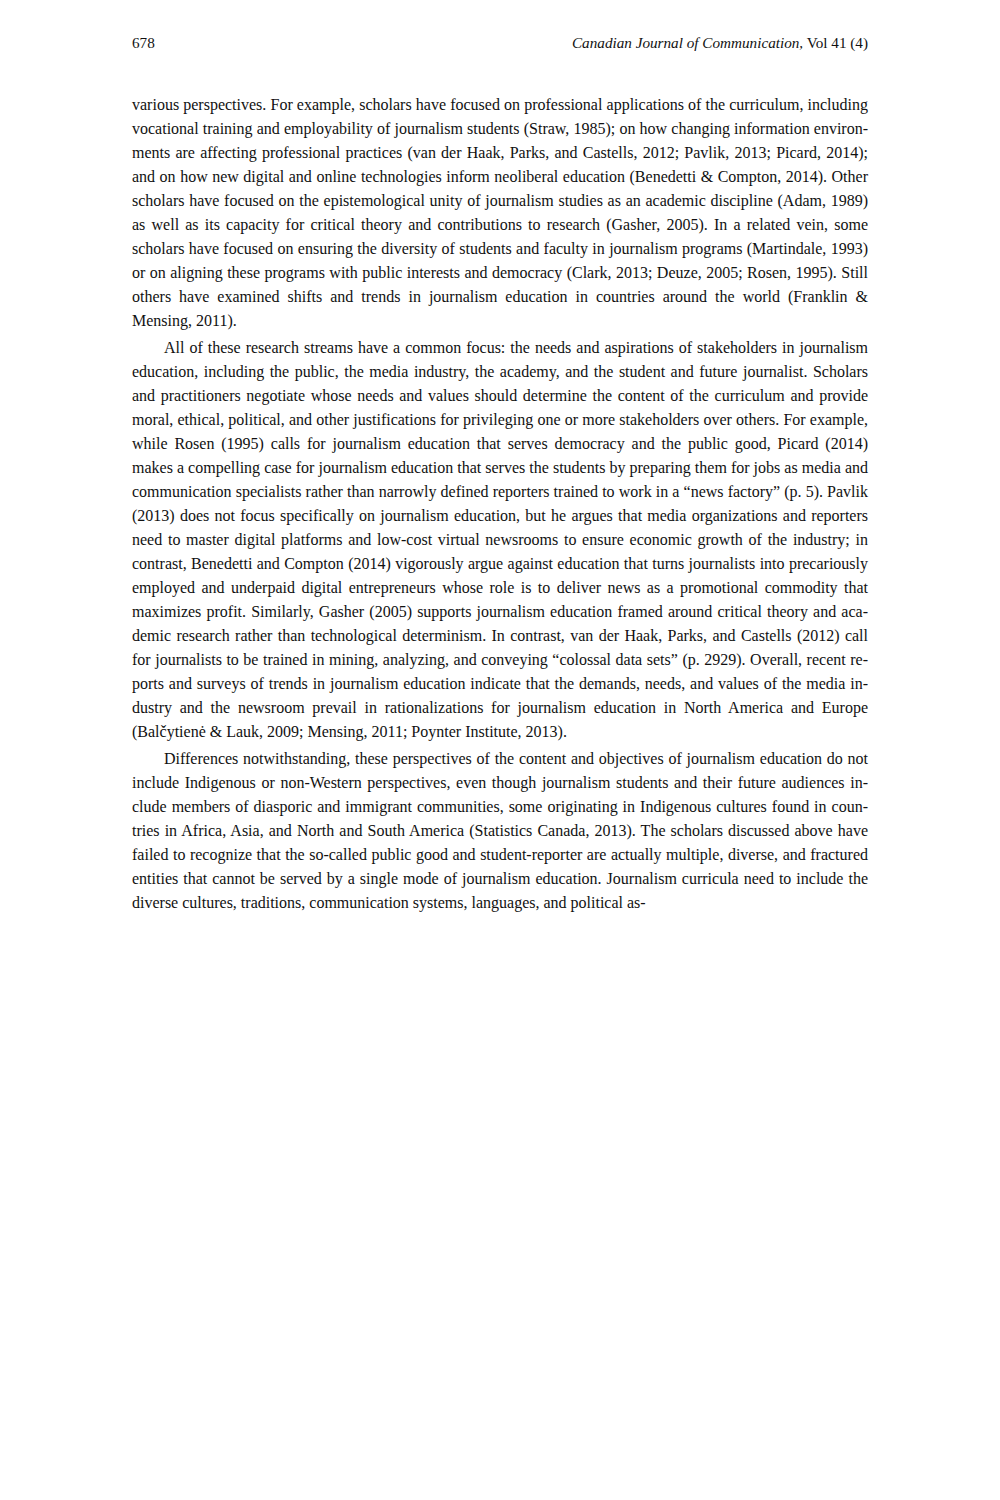678 Canadian Journal of Communication, Vol 41 (4)
various perspectives. For example, scholars have focused on professional applications of the curriculum, including vocational training and employability of journalism students (Straw, 1985); on how changing information environments are affecting professional practices (van der Haak, Parks, and Castells, 2012; Pavlik, 2013; Picard, 2014); and on how new digital and online technologies inform neoliberal education (Benedetti & Compton, 2014). Other scholars have focused on the epistemological unity of journalism studies as an academic discipline (Adam, 1989) as well as its capacity for critical theory and contributions to research (Gasher, 2005). In a related vein, some scholars have focused on ensuring the diversity of students and faculty in journalism programs (Martindale, 1993) or on aligning these programs with public interests and democracy (Clark, 2013; Deuze, 2005; Rosen, 1995). Still others have examined shifts and trends in journalism education in countries around the world (Franklin & Mensing, 2011).
All of these research streams have a common focus: the needs and aspirations of stakeholders in journalism education, including the public, the media industry, the academy, and the student and future journalist. Scholars and practitioners negotiate whose needs and values should determine the content of the curriculum and provide moral, ethical, political, and other justifications for privileging one or more stakeholders over others. For example, while Rosen (1995) calls for journalism education that serves democracy and the public good, Picard (2014) makes a compelling case for journalism education that serves the students by preparing them for jobs as media and communication specialists rather than narrowly defined reporters trained to work in a “news factory” (p. 5). Pavlik (2013) does not focus specifically on journalism education, but he argues that media organizations and reporters need to master digital platforms and low-cost virtual newsrooms to ensure economic growth of the industry; in contrast, Benedetti and Compton (2014) vigorously argue against education that turns journalists into precariously employed and underpaid digital entrepreneurs whose role is to deliver news as a promotional commodity that maximizes profit. Similarly, Gasher (2005) supports journalism education framed around critical theory and academic research rather than technological determinism. In contrast, van der Haak, Parks, and Castells (2012) call for journalists to be trained in mining, analyzing, and conveying “colossal data sets” (p. 2929). Overall, recent reports and surveys of trends in journalism education indicate that the demands, needs, and values of the media industry and the newsroom prevail in rationalizations for journalism education in North America and Europe (Balčytienė & Lauk, 2009; Mensing, 2011; Poynter Institute, 2013).
Differences notwithstanding, these perspectives of the content and objectives of journalism education do not include Indigenous or non-Western perspectives, even though journalism students and their future audiences include members of diasporic and immigrant communities, some originating in Indigenous cultures found in countries in Africa, Asia, and North and South America (Statistics Canada, 2013). The scholars discussed above have failed to recognize that the so-called public good and student-reporter are actually multiple, diverse, and fractured entities that cannot be served by a single mode of journalism education. Journalism curricula need to include the diverse cultures, traditions, communication systems, languages, and political as-